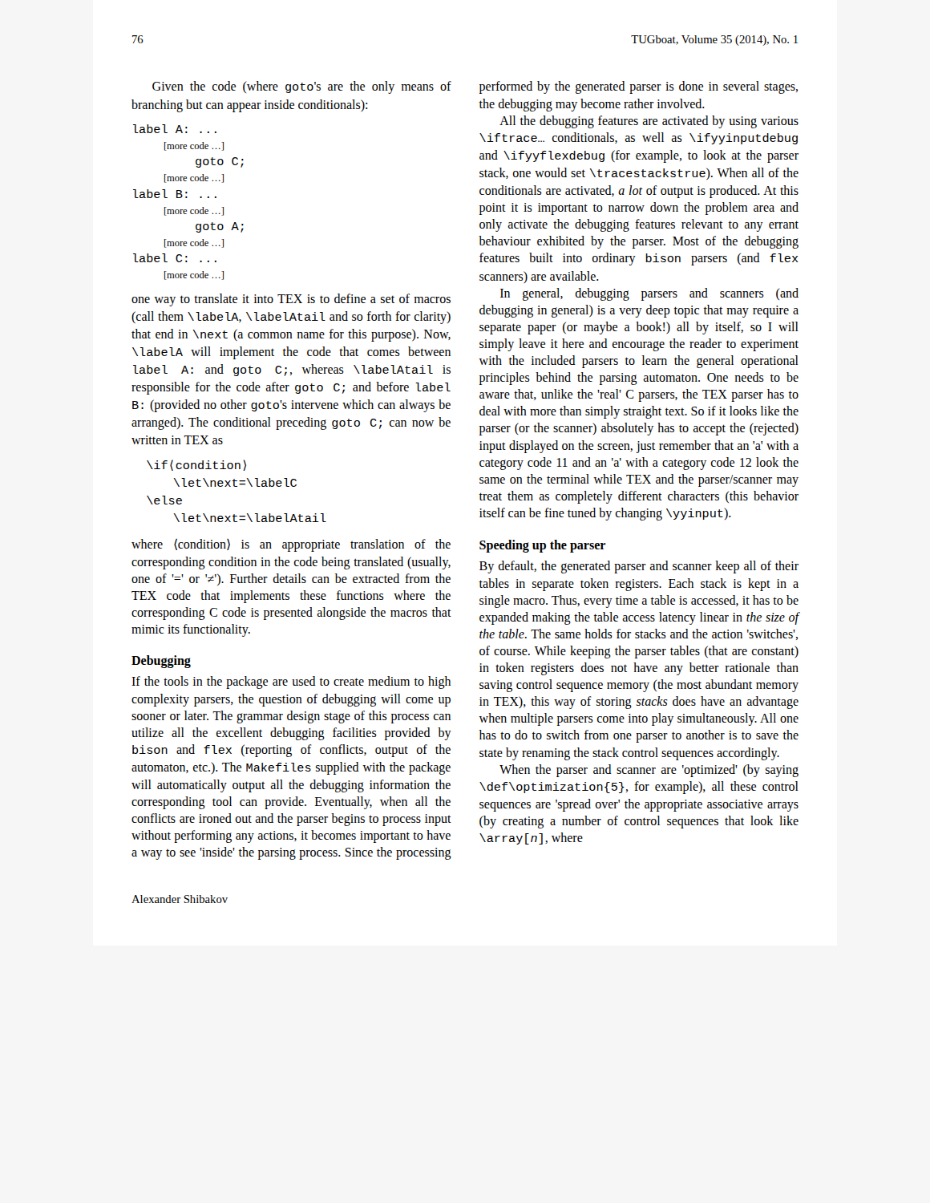76 TUGboat, Volume 35 (2014), No. 1
Given the code (where goto's are the only means of branching but can appear inside conditionals):
label A: ... [more code …] goto C; [more code …] label B: ... [more code …] goto A; [more code …] label C: ... [more code …]
one way to translate it into TEX is to define a set of macros (call them \labelA, \labelAtail and so forth for clarity) that end in \next (a common name for this purpose). Now, \labelA will implement the code that comes between label A: and goto C;, whereas \labelAtail is responsible for the code after goto C; and before label B: (provided no other goto's intervene which can always be arranged). The conditional preceding goto C; can now be written in TEX as
\if⟨condition⟩ \let\next=\labelC \else \let\next=\labelAtail
where ⟨condition⟩ is an appropriate translation of the corresponding condition in the code being translated (usually, one of '=' or '≠'). Further details can be extracted from the TEX code that implements these functions where the corresponding C code is presented alongside the macros that mimic its functionality.
Debugging
If the tools in the package are used to create medium to high complexity parsers, the question of debugging will come up sooner or later. The grammar design stage of this process can utilize all the excellent debugging facilities provided by bison and flex (reporting of conflicts, output of the automaton, etc.). The Makefiles supplied with the package will automatically output all the debugging information the corresponding tool can provide. Eventually, when all the conflicts are ironed out and the parser begins to process input without performing any actions, it becomes important to have a way to see 'inside' the parsing process. Since the processing performed by the generated parser is done in several stages, the debugging may become rather involved.
All the debugging features are activated by using various \iftrace… conditionals, as well as \ifyyinputdebug and \ifyyflexdebug (for example, to look at the parser stack, one would set \tracestackstrue). When all of the conditionals are activated, a lot of output is produced. At this point it is important to narrow down the problem area and only activate the debugging features relevant to any errant behaviour exhibited by the parser. Most of the debugging features built into ordinary bison parsers (and flex scanners) are available.
In general, debugging parsers and scanners (and debugging in general) is a very deep topic that may require a separate paper (or maybe a book!) all by itself, so I will simply leave it here and encourage the reader to experiment with the included parsers to learn the general operational principles behind the parsing automaton. One needs to be aware that, unlike the 'real' C parsers, the TEX parser has to deal with more than simply straight text. So if it looks like the parser (or the scanner) absolutely has to accept the (rejected) input displayed on the screen, just remember that an 'a' with a category code 11 and an 'a' with a category code 12 look the same on the terminal while TEX and the parser/scanner may treat them as completely different characters (this behavior itself can be fine tuned by changing \yyinput).
Speeding up the parser
By default, the generated parser and scanner keep all of their tables in separate token registers. Each stack is kept in a single macro. Thus, every time a table is accessed, it has to be expanded making the table access latency linear in the size of the table. The same holds for stacks and the action 'switches', of course. While keeping the parser tables (that are constant) in token registers does not have any better rationale than saving control sequence memory (the most abundant memory in TEX), this way of storing stacks does have an advantage when multiple parsers come into play simultaneously. All one has to do to switch from one parser to another is to save the state by renaming the stack control sequences accordingly.
When the parser and scanner are 'optimized' (by saying \def\optimization{5}, for example), all these control sequences are 'spread over' the appropriate associative arrays (by creating a number of control sequences that look like \array[n], where
Alexander Shibakov